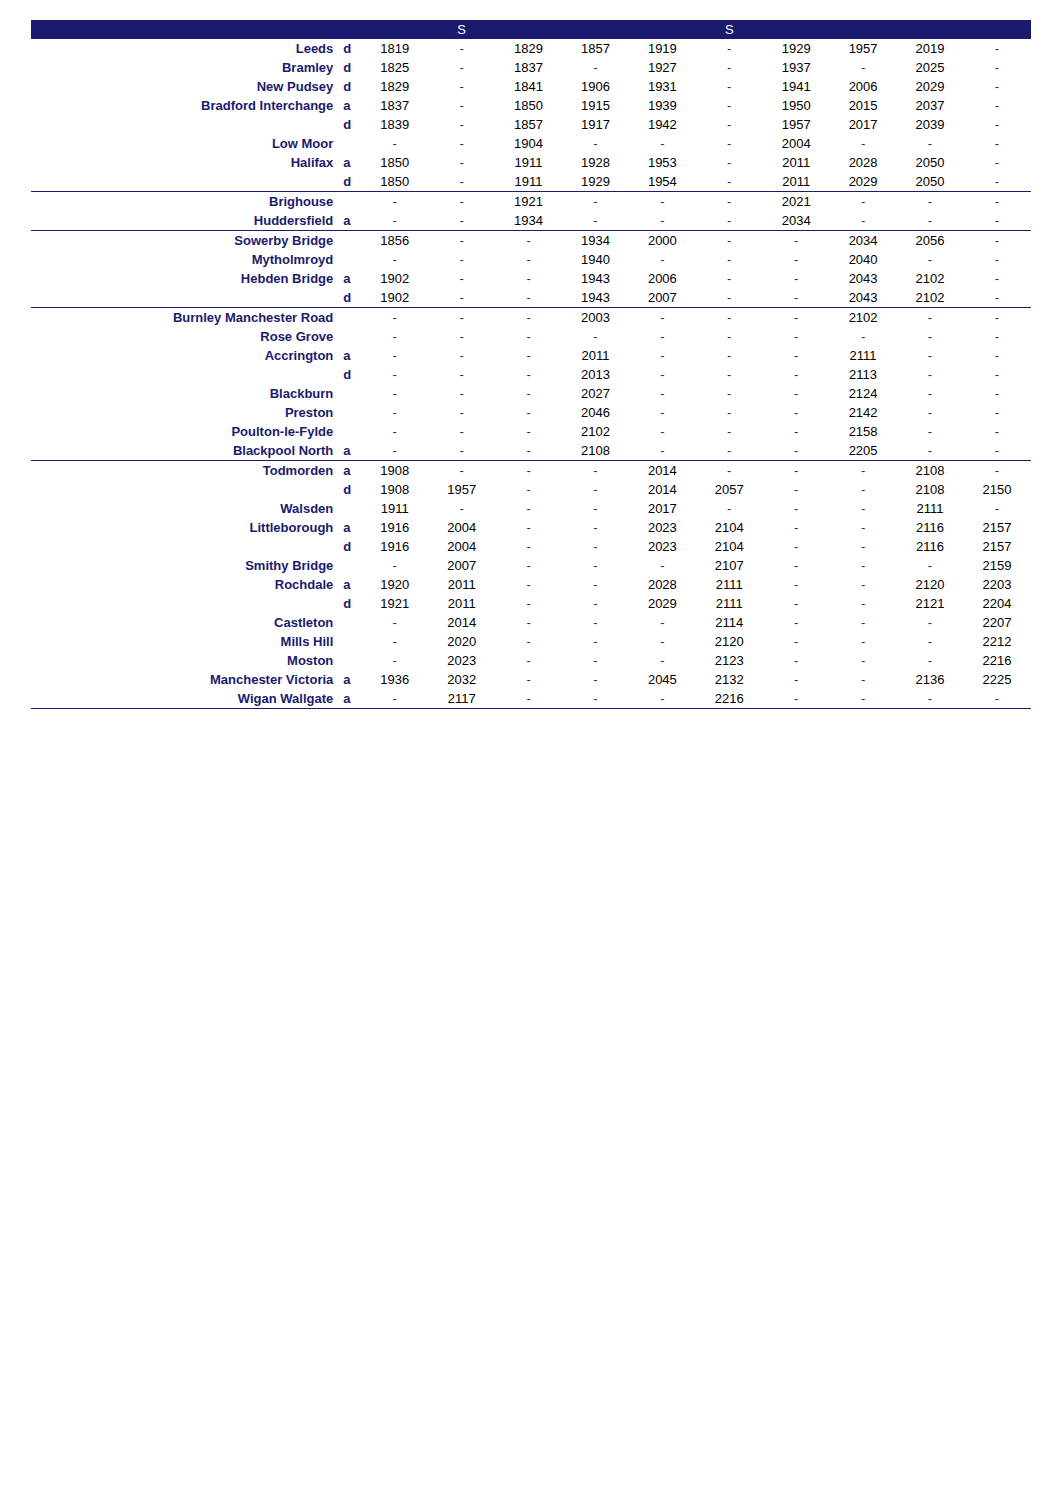| | | | S | | | | S | | | | |
| Leeds | d | 1819 | - | 1829 | 1857 | 1919 | - | 1929 | 1957 | 2019 | - |
| Bramley | d | 1825 | - | 1837 | - | 1927 | - | 1937 | - | 2025 | - |
| New Pudsey | d | 1829 | - | 1841 | 1906 | 1931 | - | 1941 | 2006 | 2029 | - |
| Bradford Interchange | a | 1837 | - | 1850 | 1915 | 1939 | - | 1950 | 2015 | 2037 | - |
| | d | 1839 | - | 1857 | 1917 | 1942 | - | 1957 | 2017 | 2039 | - |
| Low Moor | | - | - | 1904 | - | - | - | 2004 | - | - | - |
| Halifax | a | 1850 | - | 1911 | 1928 | 1953 | - | 2011 | 2028 | 2050 | - |
| | d | 1850 | - | 1911 | 1929 | 1954 | - | 2011 | 2029 | 2050 | - |
| Brighouse | | - | - | 1921 | - | - | - | 2021 | - | - | - |
| Huddersfield | a | - | - | 1934 | - | - | - | 2034 | - | - | - |
| Sowerby Bridge | | 1856 | - | - | 1934 | 2000 | - | - | 2034 | 2056 | - |
| Mytholmroyd | | - | - | - | 1940 | - | - | - | 2040 | - | - |
| Hebden Bridge | a | 1902 | - | - | 1943 | 2006 | - | - | 2043 | 2102 | - |
| | d | 1902 | - | - | 1943 | 2007 | - | - | 2043 | 2102 | - |
| Burnley Manchester Road | | - | - | - | 2003 | - | - | - | 2102 | - | - |
| Rose Grove | | - | - | - | - | - | - | - | - | - | - |
| Accrington | a | - | - | - | 2011 | - | - | - | 2111 | - | - |
| | d | - | - | - | 2013 | - | - | - | 2113 | - | - |
| Blackburn | | - | - | - | 2027 | - | - | - | 2124 | - | - |
| Preston | | - | - | - | 2046 | - | - | - | 2142 | - | - |
| Poulton-le-Fylde | | - | - | - | 2102 | - | - | - | 2158 | - | - |
| Blackpool North | a | - | - | - | 2108 | - | - | - | 2205 | - | - |
| Todmorden | a | 1908 | - | - | - | 2014 | - | - | - | 2108 | - |
| | d | 1908 | 1957 | - | - | 2014 | 2057 | - | - | 2108 | 2150 |
| Walsden | | 1911 | - | - | - | 2017 | - | - | - | 2111 | - |
| Littleborough | a | 1916 | 2004 | - | - | 2023 | 2104 | - | - | 2116 | 2157 |
| | d | 1916 | 2004 | - | - | 2023 | 2104 | - | - | 2116 | 2157 |
| Smithy Bridge | | - | 2007 | - | - | - | 2107 | - | - | - | 2159 |
| Rochdale | a | 1920 | 2011 | - | - | 2028 | 2111 | - | - | 2120 | 2203 |
| | d | 1921 | 2011 | - | - | 2029 | 2111 | - | - | 2121 | 2204 |
| Castleton | | - | 2014 | - | - | - | 2114 | - | - | - | 2207 |
| Mills Hill | | - | 2020 | - | - | - | 2120 | - | - | - | 2212 |
| Moston | | - | 2023 | - | - | - | 2123 | - | - | - | 2216 |
| Manchester Victoria | a | 1936 | 2032 | - | - | 2045 | 2132 | - | - | 2136 | 2225 |
| Wigan Wallgate | a | - | 2117 | - | - | - | 2216 | - | - | - | - |